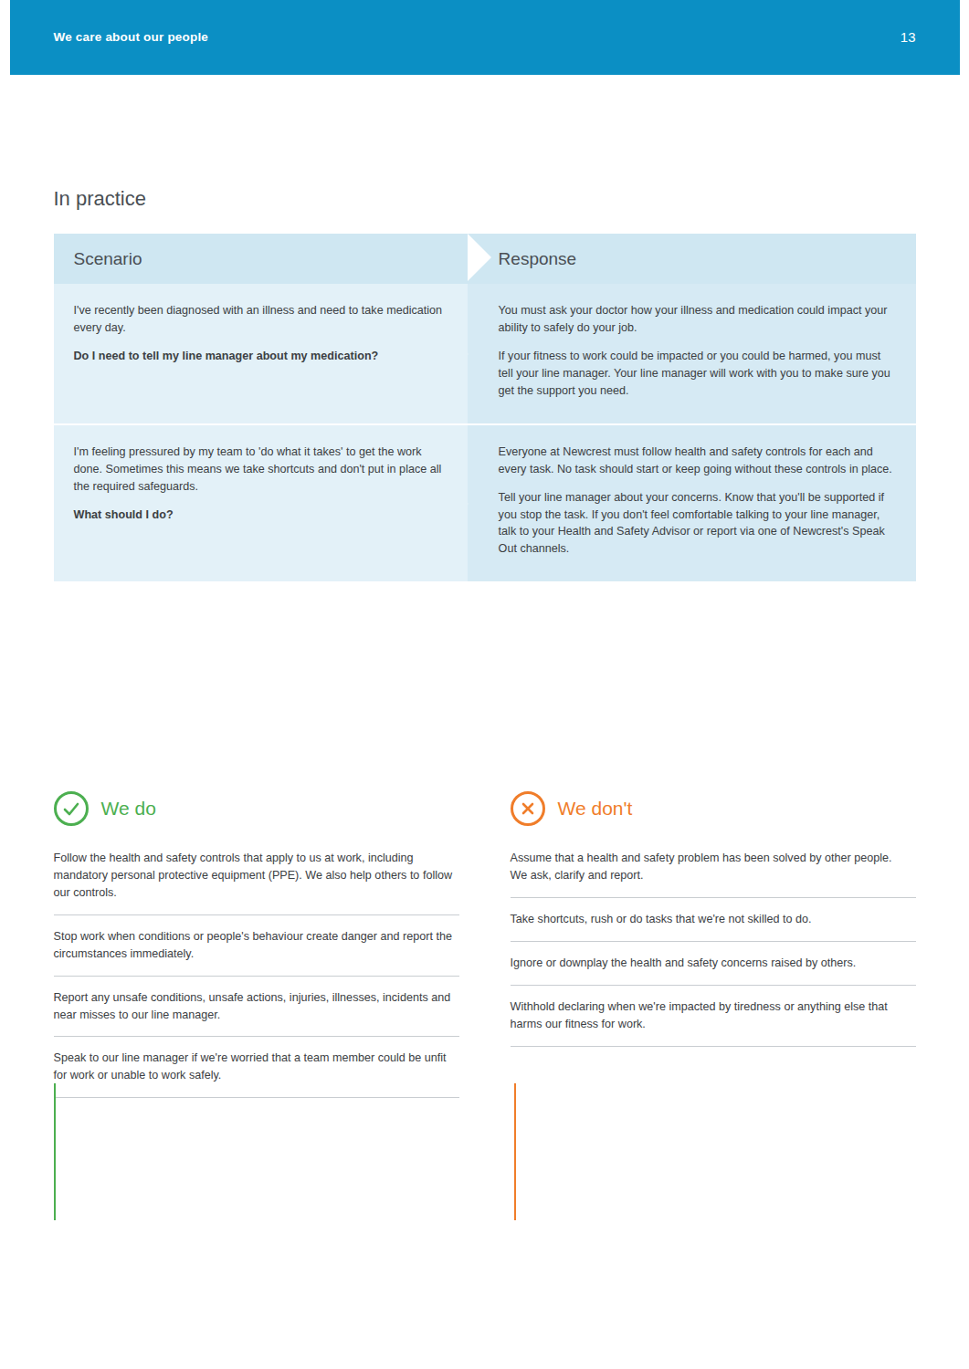We care about our people
13
In practice
| Scenario | Response |
| --- | --- |
| I've recently been diagnosed with an illness and need to take medication every day. Do I need to tell my line manager about my medication? | You must ask your doctor how your illness and medication could impact your ability to safely do your job. If your fitness to work could be impacted or you could be harmed, you must tell your line manager. Your line manager will work with you to make sure you get the support you need. |
| I'm feeling pressured by my team to 'do what it takes' to get the work done. Sometimes this means we take shortcuts and don't put in place all the required safeguards. What should I do? | Everyone at Newcrest must follow health and safety controls for each and every task. No task should start or keep going without these controls in place. Tell your line manager about your concerns. Know that you'll be supported if you stop the task. If you don't feel comfortable talking to your line manager, talk to your Health and Safety Advisor or report via one of Newcrest's Speak Out channels. |
We do
Follow the health and safety controls that apply to us at work, including mandatory personal protective equipment (PPE). We also help others to follow our controls.
Stop work when conditions or people's behaviour create danger and report the circumstances immediately.
Report any unsafe conditions, unsafe actions, injuries, illnesses, incidents and near misses to our line manager.
Speak to our line manager if we're worried that a team member could be unfit for work or unable to work safely.
We don't
Assume that a health and safety problem has been solved by other people.
We ask, clarify and report.
Take shortcuts, rush or do tasks that we're not skilled to do.
Ignore or downplay the health and safety concerns raised by others.
Withhold declaring when we're impacted by tiredness or anything else that harms our fitness for work.